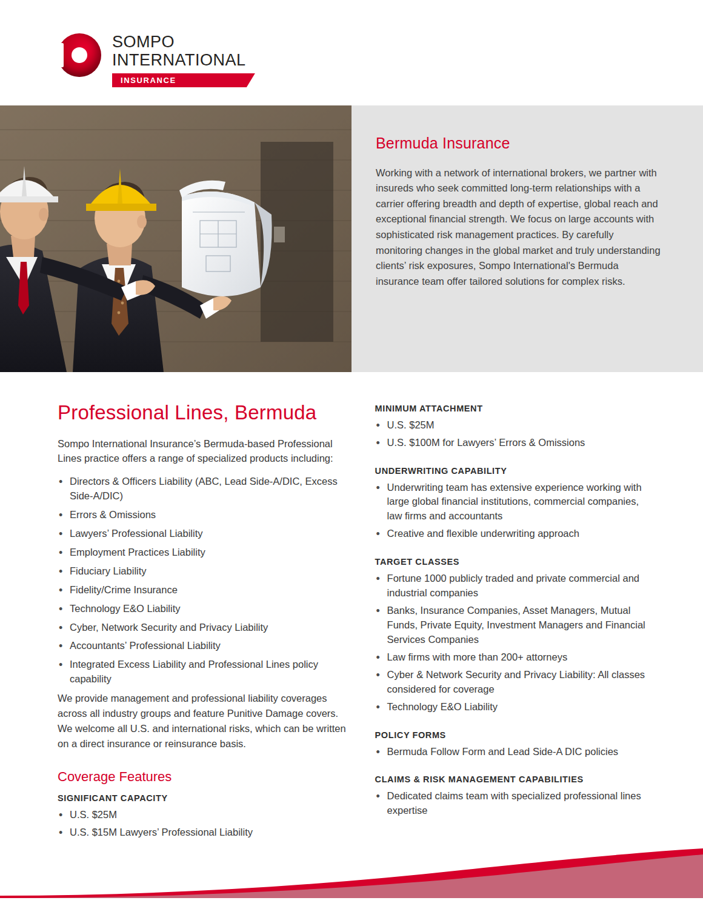SOMPO INTERNATIONAL
INSURANCE
Bermuda Insurance
Working with a network of international brokers, we partner with insureds who seek committed long-term relationships with a carrier offering breadth and depth of expertise, global reach and exceptional financial strength. We focus on large accounts with sophisticated risk management practices. By carefully monitoring changes in the global market and truly understanding clients’ risk exposures, Sompo International's Bermuda insurance team offer tailored solutions for complex risks.
Professional Lines, Bermuda
Sompo International Insurance’s Bermuda-based Professional Lines practice offers a range of specialized products including:
Directors & Officers Liability (ABC, Lead Side-A/DIC, Excess Side-A/DIC)
Errors & Omissions
Lawyers’ Professional Liability
Employment Practices Liability
Fiduciary Liability
Fidelity/Crime Insurance
Technology E&O Liability
Cyber, Network Security and Privacy Liability
Accountants’ Professional Liability
Integrated Excess Liability and Professional Lines policy capability
We provide management and professional liability coverages across all industry groups and feature Punitive Damage covers. We welcome all U.S. and international risks, which can be written on a direct insurance or reinsurance basis.
Coverage Features
SIGNIFICANT CAPACITY
U.S. $25M
U.S. $15M Lawyers’ Professional Liability
MINIMUM ATTACHMENT
U.S. $25M
U.S. $100M for Lawyers’ Errors & Omissions
UNDERWRITING CAPABILITY
Underwriting team has extensive experience working with large global financial institutions, commercial companies, law firms and accountants
Creative and flexible underwriting approach
TARGET CLASSES
Fortune 1000 publicly traded and private commercial and industrial companies
Banks, Insurance Companies, Asset Managers, Mutual Funds, Private Equity, Investment Managers and Financial Services Companies
Law firms with more than 200+ attorneys
Cyber & Network Security and Privacy Liability: All classes considered for coverage
Technology E&O Liability
POLICY FORMS
Bermuda Follow Form and Lead Side-A DIC policies
CLAIMS & RISK MANAGEMENT CAPABILITIES
Dedicated claims team with specialized professional lines expertise